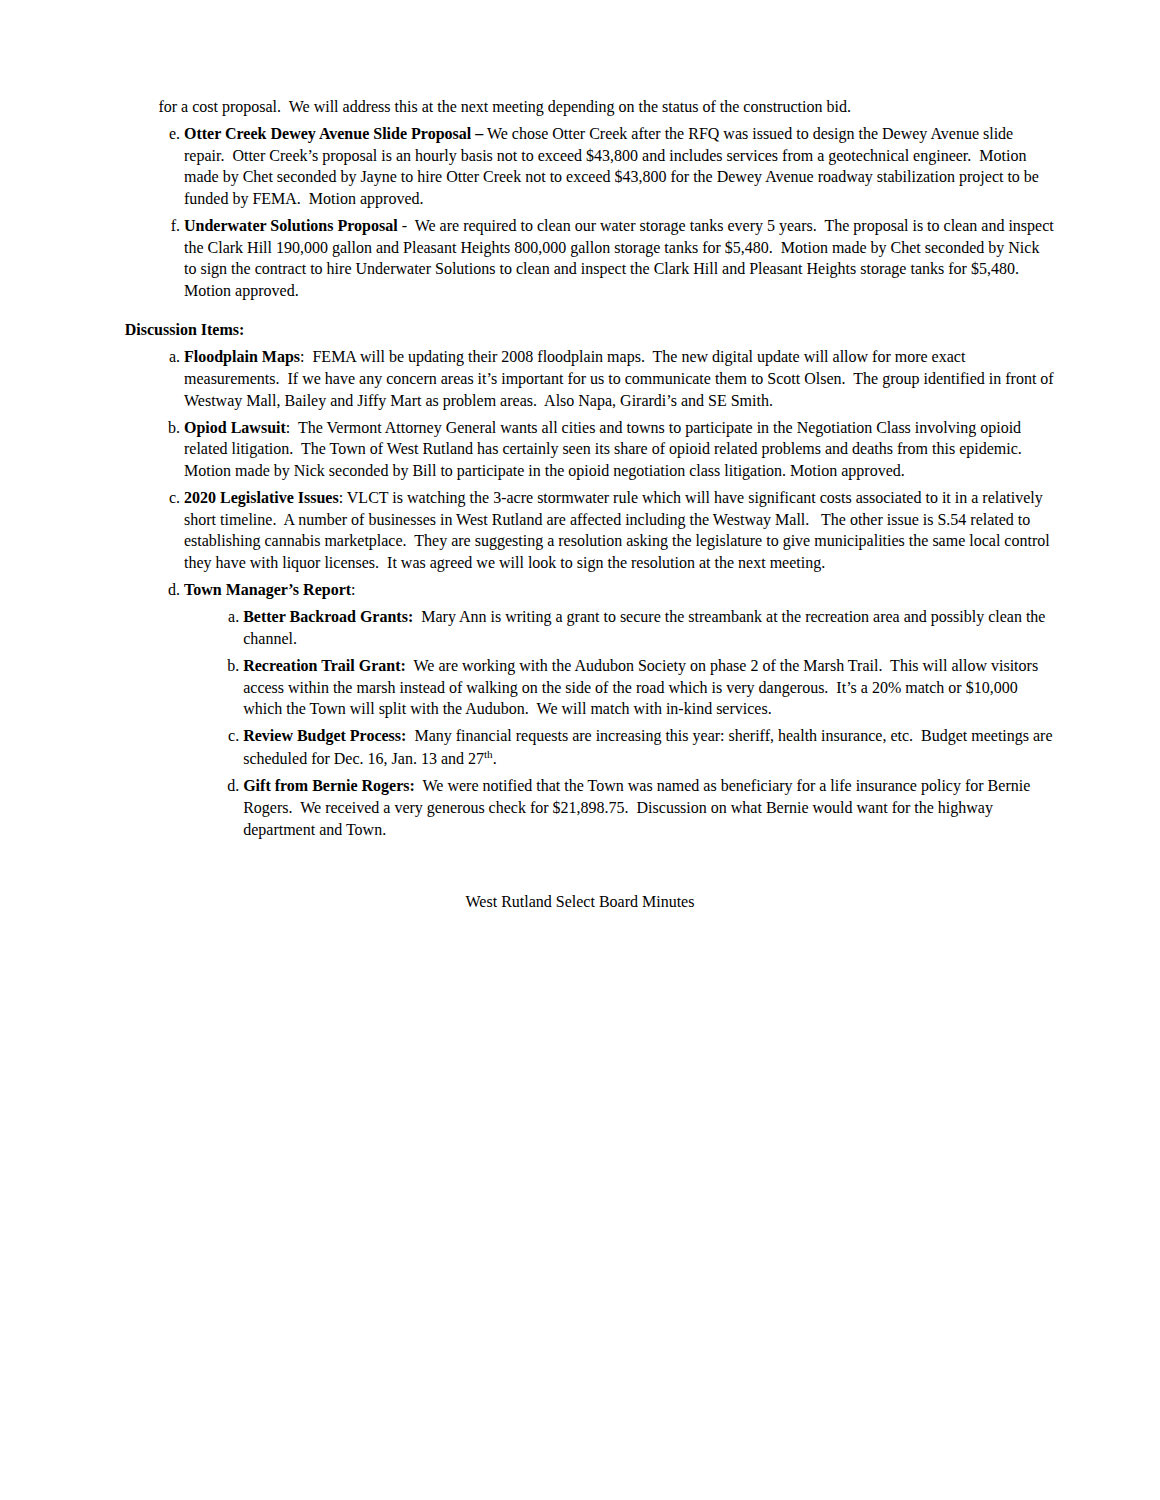for a cost proposal. We will address this at the next meeting depending on the status of the construction bid.
Otter Creek Dewey Avenue Slide Proposal – We chose Otter Creek after the RFQ was issued to design the Dewey Avenue slide repair. Otter Creek’s proposal is an hourly basis not to exceed $43,800 and includes services from a geotechnical engineer. Motion made by Chet seconded by Jayne to hire Otter Creek not to exceed $43,800 for the Dewey Avenue roadway stabilization project to be funded by FEMA. Motion approved.
Underwater Solutions Proposal - We are required to clean our water storage tanks every 5 years. The proposal is to clean and inspect the Clark Hill 190,000 gallon and Pleasant Heights 800,000 gallon storage tanks for $5,480. Motion made by Chet seconded by Nick to sign the contract to hire Underwater Solutions to clean and inspect the Clark Hill and Pleasant Heights storage tanks for $5,480. Motion approved.
Discussion Items:
Floodplain Maps: FEMA will be updating their 2008 floodplain maps. The new digital update will allow for more exact measurements. If we have any concern areas it’s important for us to communicate them to Scott Olsen. The group identified in front of Westway Mall, Bailey and Jiffy Mart as problem areas. Also Napa, Girardi’s and SE Smith.
Opiod Lawsuit: The Vermont Attorney General wants all cities and towns to participate in the Negotiation Class involving opioid related litigation. The Town of West Rutland has certainly seen its share of opioid related problems and deaths from this epidemic. Motion made by Nick seconded by Bill to participate in the opioid negotiation class litigation. Motion approved.
2020 Legislative Issues: VLCT is watching the 3-acre stormwater rule which will have significant costs associated to it in a relatively short timeline. A number of businesses in West Rutland are affected including the Westway Mall. The other issue is S.54 related to establishing cannabis marketplace. They are suggesting a resolution asking the legislature to give municipalities the same local control they have with liquor licenses. It was agreed we will look to sign the resolution at the next meeting.
Town Manager’s Report:
Better Backroad Grants: Mary Ann is writing a grant to secure the streambank at the recreation area and possibly clean the channel.
Recreation Trail Grant: We are working with the Audubon Society on phase 2 of the Marsh Trail. This will allow visitors access within the marsh instead of walking on the side of the road which is very dangerous. It’s a 20% match or $10,000 which the Town will split with the Audubon. We will match with in-kind services.
Review Budget Process: Many financial requests are increasing this year: sheriff, health insurance, etc. Budget meetings are scheduled for Dec. 16, Jan. 13 and 27th.
Gift from Bernie Rogers: We were notified that the Town was named as beneficiary for a life insurance policy for Bernie Rogers. We received a very generous check for $21,898.75. Discussion on what Bernie would want for the highway department and Town.
West Rutland Select Board Minutes